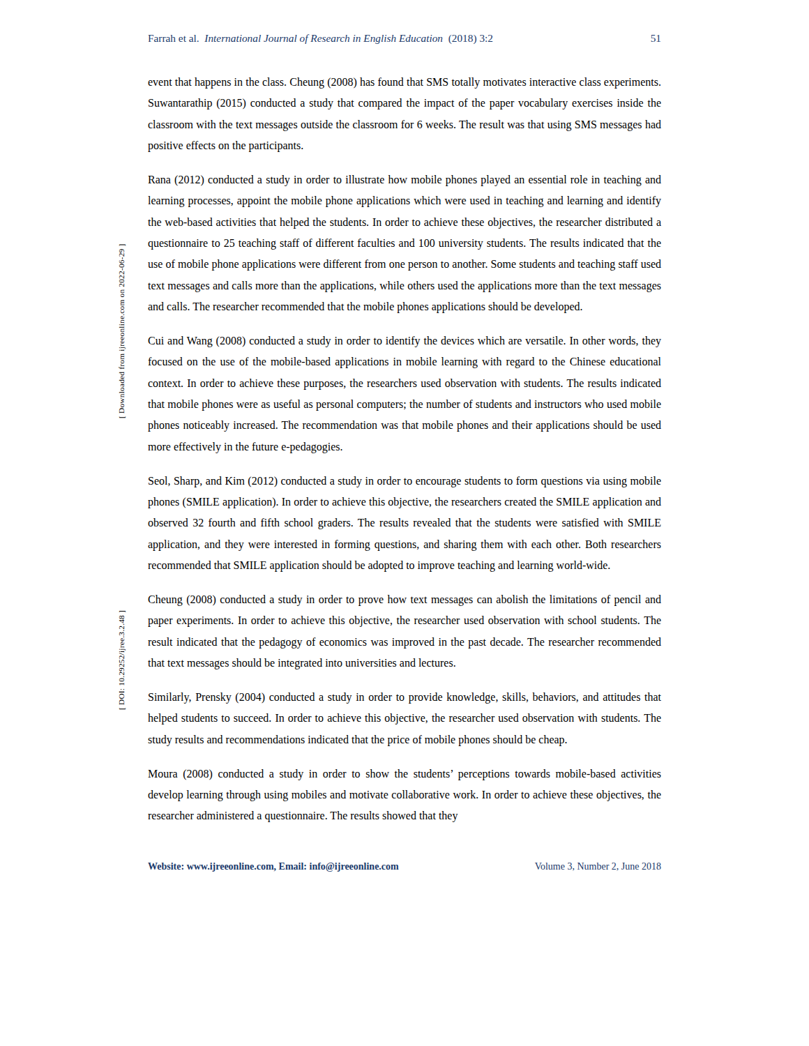[ Downloaded from ijreeonline.com on 2022-06-29 ] [ DOI: 10.29252/ijree.3.2.48 ]
Farrah et al. International Journal of Research in English Education (2018) 3:2
51
event that happens in the class. Cheung (2008) has found that SMS totally motivates interactive class experiments. Suwantarathip (2015) conducted a study that compared the impact of the paper vocabulary exercises inside the classroom with the text messages outside the classroom for 6 weeks. The result was that using SMS messages had positive effects on the participants.
Rana (2012) conducted a study in order to illustrate how mobile phones played an essential role in teaching and learning processes, appoint the mobile phone applications which were used in teaching and learning and identify the web-based activities that helped the students. In order to achieve these objectives, the researcher distributed a questionnaire to 25 teaching staff of different faculties and 100 university students. The results indicated that the use of mobile phone applications were different from one person to another. Some students and teaching staff used text messages and calls more than the applications, while others used the applications more than the text messages and calls. The researcher recommended that the mobile phones applications should be developed.
Cui and Wang (2008) conducted a study in order to identify the devices which are versatile. In other words, they focused on the use of the mobile-based applications in mobile learning with regard to the Chinese educational context. In order to achieve these purposes, the researchers used observation with students. The results indicated that mobile phones were as useful as personal computers; the number of students and instructors who used mobile phones noticeably increased. The recommendation was that mobile phones and their applications should be used more effectively in the future e-pedagogies.
Seol, Sharp, and Kim (2012) conducted a study in order to encourage students to form questions via using mobile phones (SMILE application). In order to achieve this objective, the researchers created the SMILE application and observed 32 fourth and fifth school graders. The results revealed that the students were satisfied with SMILE application, and they were interested in forming questions, and sharing them with each other. Both researchers recommended that SMILE application should be adopted to improve teaching and learning world-wide.
Cheung (2008) conducted a study in order to prove how text messages can abolish the limitations of pencil and paper experiments. In order to achieve this objective, the researcher used observation with school students. The result indicated that the pedagogy of economics was improved in the past decade. The researcher recommended that text messages should be integrated into universities and lectures.
Similarly, Prensky (2004) conducted a study in order to provide knowledge, skills, behaviors, and attitudes that helped students to succeed. In order to achieve this objective, the researcher used observation with students. The study results and recommendations indicated that the price of mobile phones should be cheap.
Moura (2008) conducted a study in order to show the students’ perceptions towards mobile-based activities develop learning through using mobiles and motivate collaborative work. In order to achieve these objectives, the researcher administered a questionnaire. The results showed that they
Website: www.ijreeonline.com, Email: info@ijreeonline.com
Volume 3, Number 2, June 2018